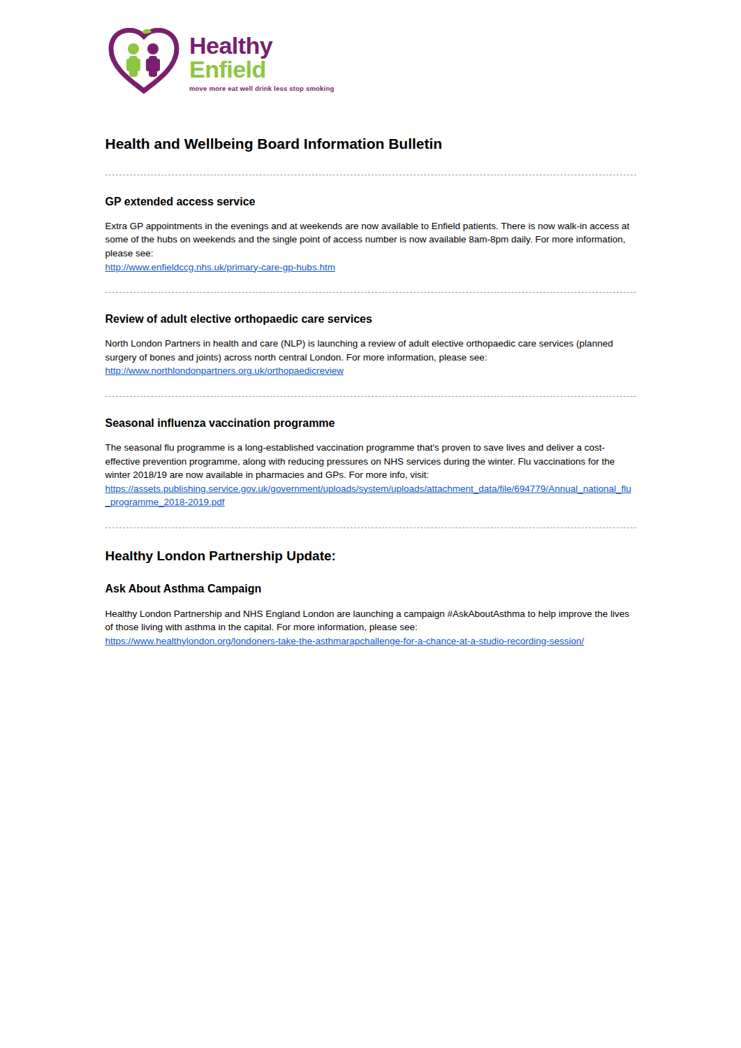Healthy
Enfield
move more eat well drink less stop smoking
Health and Wellbeing Board Information Bulletin
GP extended access service
Extra GP appointments in the evenings and at weekends are now available to Enfield patients. There is now walk-in access at some of the hubs on weekends and the single point of access number is now available 8am-8pm daily. For more information, please see:
http://www.enfieldccg.nhs.uk/primary-care-gp-hubs.htm
Review of adult elective orthopaedic care services
North London Partners in health and care (NLP) is launching a review of adult elective orthopaedic care services (planned surgery of bones and joints) across north central London. For more information, please see:
http://www.northlondonpartners.org.uk/orthopaedicreview
Seasonal influenza vaccination programme
The seasonal flu programme is a long-established vaccination programme that's proven to save lives and deliver a cost-effective prevention programme, along with reducing pressures on NHS services during the winter. Flu vaccinations for the winter 2018/19 are now available in pharmacies and GPs. For more info, visit:
https://assets.publishing.service.gov.uk/government/uploads/system/uploads/attachment_data/file/694779/Annual_national_flu_programme_2018-2019.pdf
Healthy London Partnership Update:
Ask About Asthma Campaign
Healthy London Partnership and NHS England London are launching a campaign #AskAboutAsthma to help improve the lives of those living with asthma in the capital. For more information, please see:
https://www.healthylondon.org/londoners-take-the-asthmarapchallenge-for-a-chance-at-a-studio-recording-session/